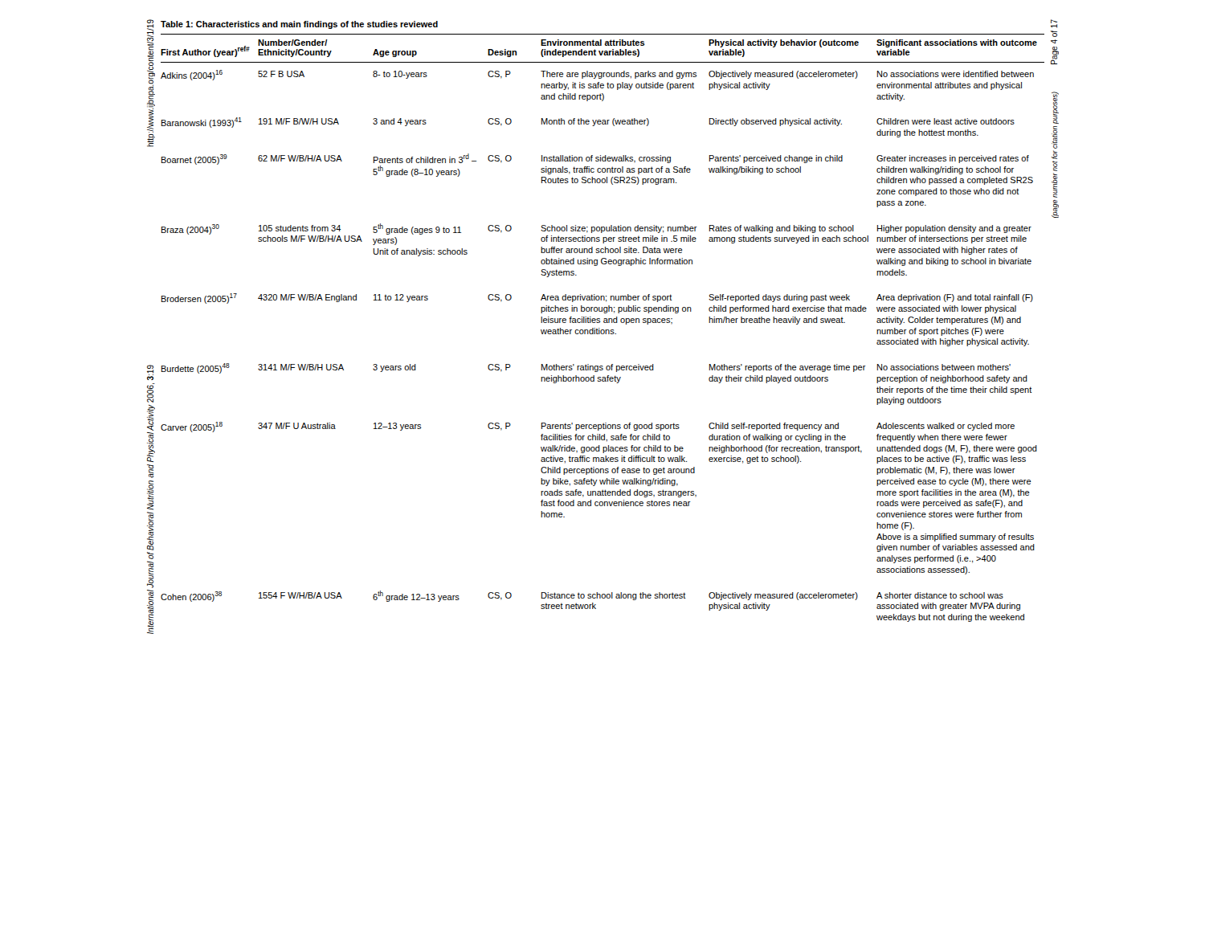http://www.ijbnpa.org/content/3/1/19
International Journal of Behavioral Nutrition and Physical Activity 2006, 3:19
Page 4 of 17
(page number not for citation purposes)
Table 1: Characteristics and main findings of the studies reviewed
| First Author (year) ref# | Number/Gender/ Ethnicity/Country | Age group | Design | Environmental attributes (independent variables) | Physical activity behavior (outcome variable) | Significant associations with outcome variable |
| --- | --- | --- | --- | --- | --- | --- |
| Adkins (2004) 16 | 52 F B USA | 8- to 10-years | CS, P | There are playgrounds, parks and gyms nearby, it is safe to play outside (parent and child report) | Objectively measured (accelerometer) physical activity | No associations were identified between environmental attributes and physical activity. |
| Baranowski (1993) 41 | 191 M/F B/W/H USA | 3 and 4 years | CS, O | Month of the year (weather) | Directly observed physical activity. | Children were least active outdoors during the hottest months. |
| Boarnet (2005) 39 | 62 M/F W/B/H/A USA | Parents of children in 3 rd – 5 th grade (8–10 years) | CS, O | Installation of sidewalks, crossing signals, traffic control as part of a Safe Routes to School (SR2S) program. | Parents' perceived change in child walking/biking to school | Greater increases in perceived rates of children walking/riding to school for children who passed a completed SR2S zone compared to those who did not pass a zone. |
| Braza (2004) 30 | 105 students from 34 schools M/F W/B/H/A USA | 5 th grade (ages 9 to 11 years) Unit of analysis: schools | CS, O | School size; population density; number of intersections per street mile in .5 mile buffer around school site. Data were obtained using Geographic Information Systems. | Rates of walking and biking to school among students surveyed in each school | Higher population density and a greater number of intersections per street mile were associated with higher rates of walking and biking to school in bivariate models. |
| Brodersen (2005) 17 | 4320 M/F W/B/A England | 11 to 12 years | CS, O | Area deprivation; number of sport pitches in borough; public spending on leisure facilities and open spaces; weather conditions. | Self-reported days during past week child performed hard exercise that made him/her breathe heavily and sweat. | Area deprivation (F) and total rainfall (F) were associated with lower physical activity. Colder temperatures (M) and number of sport pitches (F) were associated with higher physical activity. |
| Burdette (2005) 48 | 3141 M/F W/B/H USA | 3 years old | CS, P | Mothers' ratings of perceived neighborhood safety | Mothers' reports of the average time per day their child played outdoors | No associations between mothers' perception of neighborhood safety and their reports of the time their child spent playing outdoors |
| Carver (2005) 18 | 347 M/F U Australia | 12–13 years | CS, P | Parents' perceptions of good sports facilities for child, safe for child to walk/ride, good places for child to be active, traffic makes it difficult to walk. Child perceptions of ease to get around by bike, safety while walking/riding, roads safe, unattended dogs, strangers, fast food and convenience stores near home. | Child self-reported frequency and duration of walking or cycling in the neighborhood (for recreation, transport, exercise, get to school). | Adolescents walked or cycled more frequently when there were fewer unattended dogs (M, F), there were good places to be active (F), traffic was less problematic (M, F), there was lower perceived ease to cycle (M), there were more sport facilities in the area (M), the roads were perceived as safe(F), and convenience stores were further from home (F). Above is a simplified summary of results given number of variables assessed and analyses performed (i.e., >400 associations assessed). |
| Cohen (2006) 38 | 1554 F W/H/B/A USA | 6 th grade 12–13 years | CS, O | Distance to school along the shortest street network | Objectively measured (accelerometer) physical activity | A shorter distance to school was associated with greater MVPA during weekdays but not during the weekend |